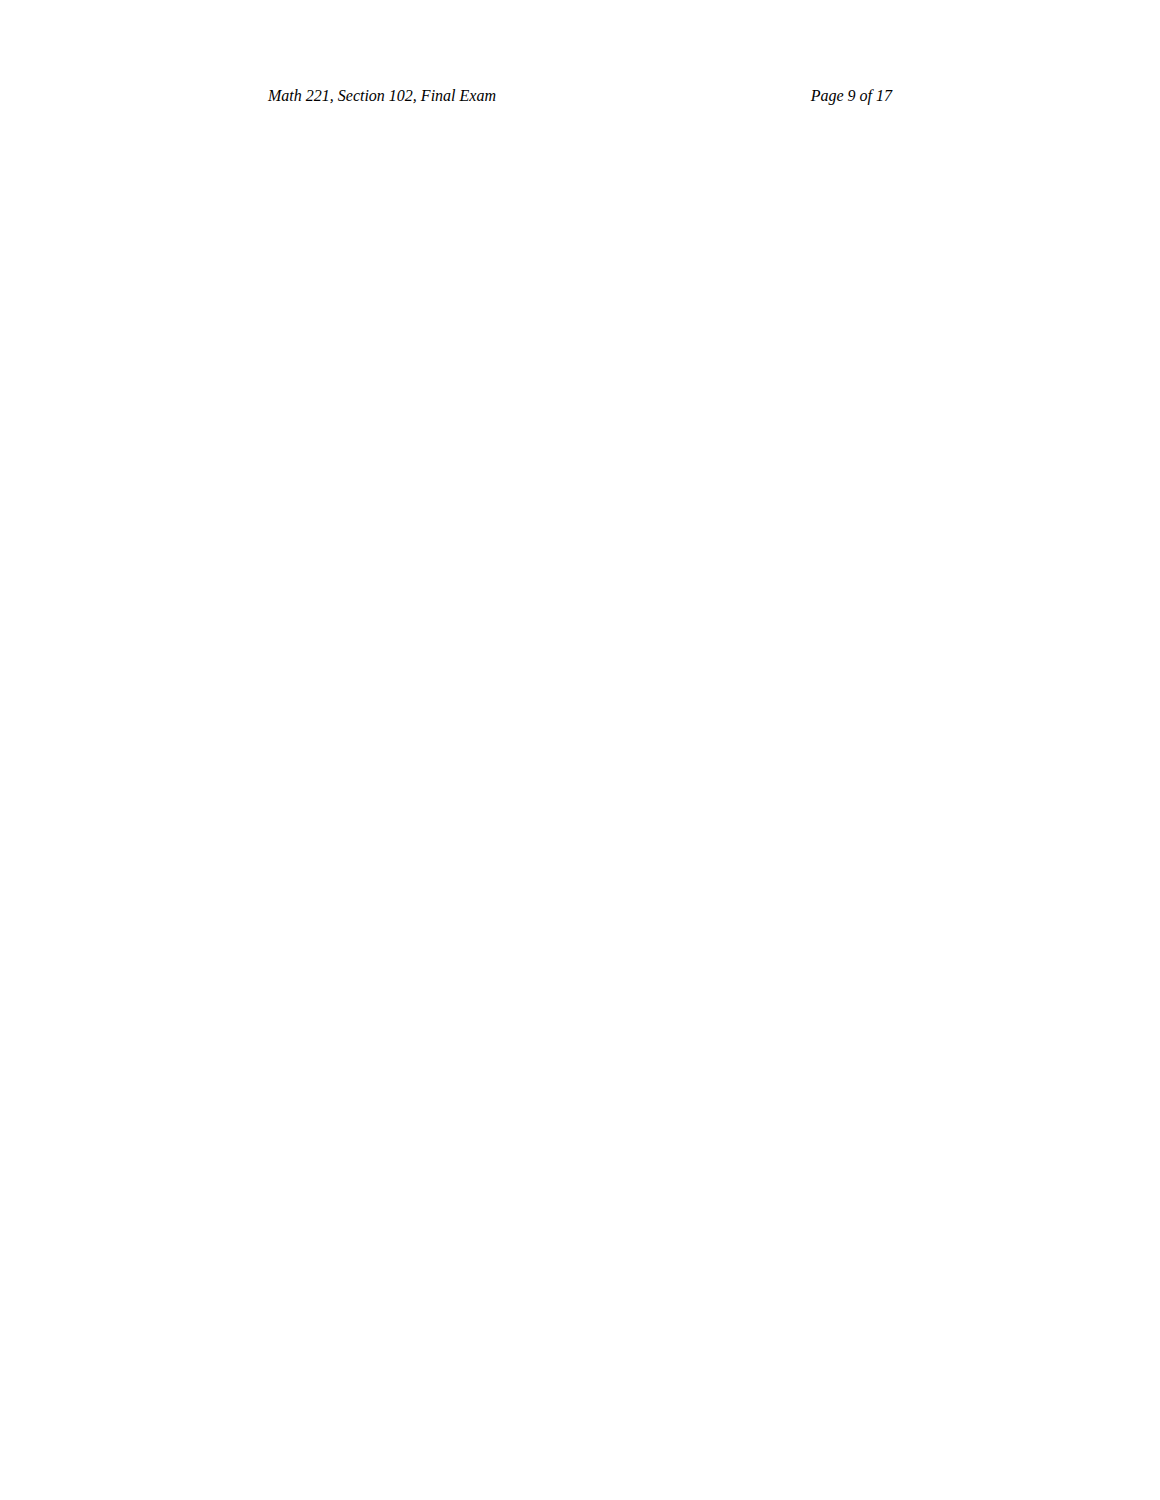Math 221, Section 102, Final Exam
Page 9 of 17